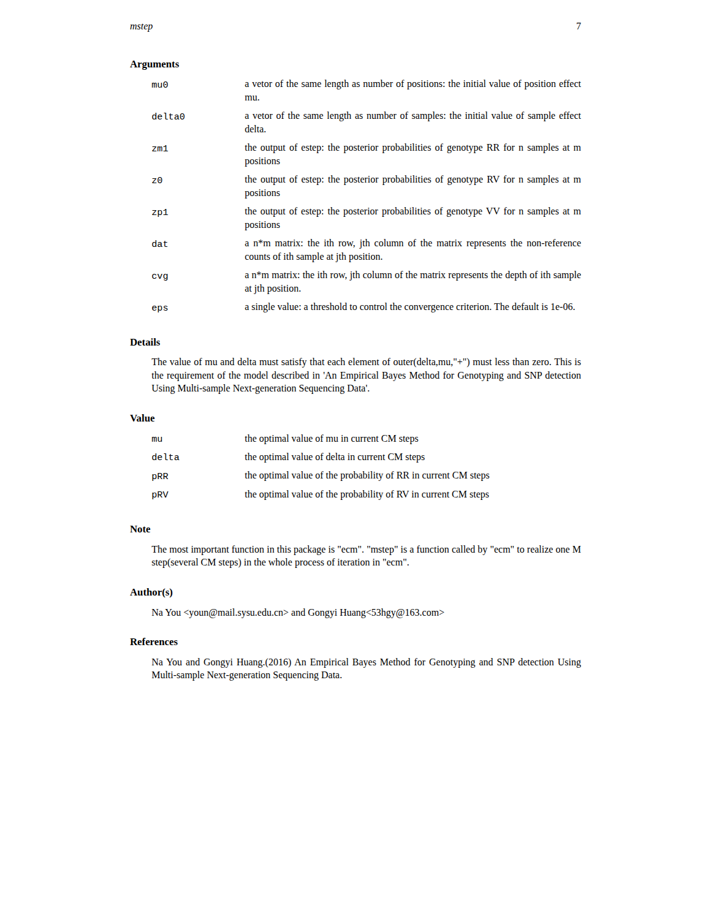mstep 7
Arguments
mu0
a vetor of the same length as number of positions: the initial value of position effect mu.
delta0
a vetor of the same length as number of samples: the initial value of sample effect delta.
zm1
the output of estep: the posterior probabilities of genotype RR for n samples at m positions
z0
the output of estep: the posterior probabilities of genotype RV for n samples at m positions
zp1
the output of estep: the posterior probabilities of genotype VV for n samples at m positions
dat
a n*m matrix: the ith row, jth column of the matrix represents the non-reference counts of ith sample at jth position.
cvg
a n*m matrix: the ith row, jth column of the matrix represents the depth of ith sample at jth position.
eps
a single value: a threshold to control the convergence criterion. The default is 1e-06.
Details
The value of mu and delta must satisfy that each element of outer(delta,mu,"+") must less than zero. This is the requirement of the model described in 'An Empirical Bayes Method for Genotyping and SNP detection Using Multi-sample Next-generation Sequencing Data'.
Value
mu
the optimal value of mu in current CM steps
delta
the optimal value of delta in current CM steps
pRR
the optimal value of the probability of RR in current CM steps
pRV
the optimal value of the probability of RV in current CM steps
Note
The most important function in this package is "ecm". "mstep" is a function called by "ecm" to realize one M step(several CM steps) in the whole process of iteration in "ecm".
Author(s)
Na You <youn@mail.sysu.edu.cn> and Gongyi Huang<53hgy@163.com>
References
Na You and Gongyi Huang.(2016) An Empirical Bayes Method for Genotyping and SNP detection Using Multi-sample Next-generation Sequencing Data.